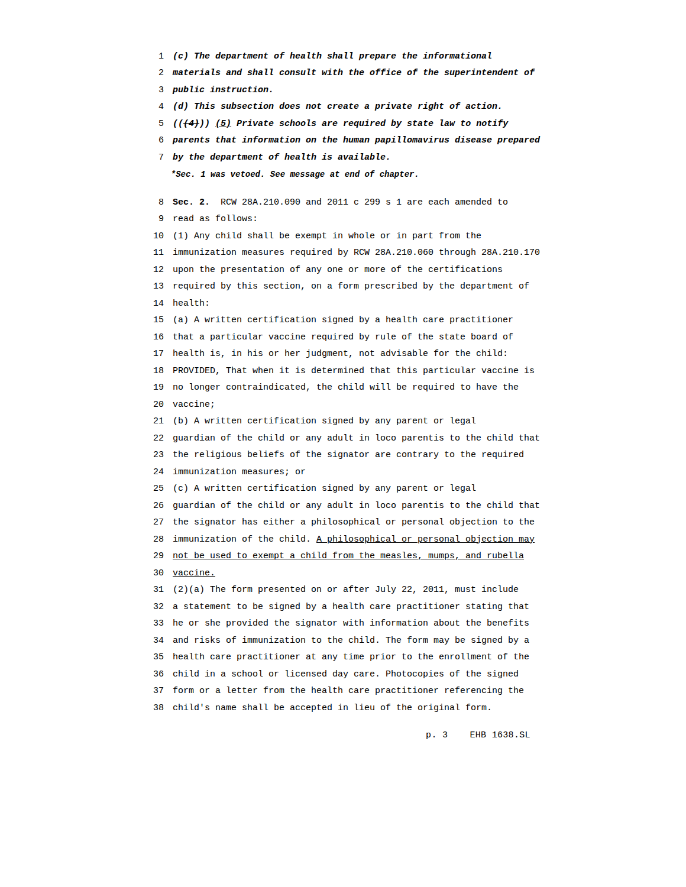(c) The department of health shall prepare the informational
materials and shall consult with the office of the superintendent of
public instruction.
(d) This subsection does not create a private right of action.
(((4))) (5) Private schools are required by state law to notify
parents that information on the human papillomavirus disease prepared
by the department of health is available.
*Sec. 1 was vetoed. See message at end of chapter.
Sec. 2. RCW 28A.210.090 and 2011 c 299 s 1 are each amended to
read as follows:
(1) Any child shall be exempt in whole or in part from the
immunization measures required by RCW 28A.210.060 through 28A.210.170
upon the presentation of any one or more of the certifications
required by this section, on a form prescribed by the department of
health:
(a) A written certification signed by a health care practitioner
that a particular vaccine required by rule of the state board of
health is, in his or her judgment, not advisable for the child:
PROVIDED, That when it is determined that this particular vaccine is
no longer contraindicated, the child will be required to have the
vaccine;
(b) A written certification signed by any parent or legal
guardian of the child or any adult in loco parentis to the child that
the religious beliefs of the signator are contrary to the required
immunization measures; or
(c) A written certification signed by any parent or legal
guardian of the child or any adult in loco parentis to the child that
the signator has either a philosophical or personal objection to the
immunization of the child. A philosophical or personal objection may
not be used to exempt a child from the measles, mumps, and rubella
vaccine.
(2)(a) The form presented on or after July 22, 2011, must include
a statement to be signed by a health care practitioner stating that
he or she provided the signator with information about the benefits
and risks of immunization to the child. The form may be signed by a
health care practitioner at any time prior to the enrollment of the
child in a school or licensed day care. Photocopies of the signed
form or a letter from the health care practitioner referencing the
child's name shall be accepted in lieu of the original form.
p. 3 EHB 1638.SL